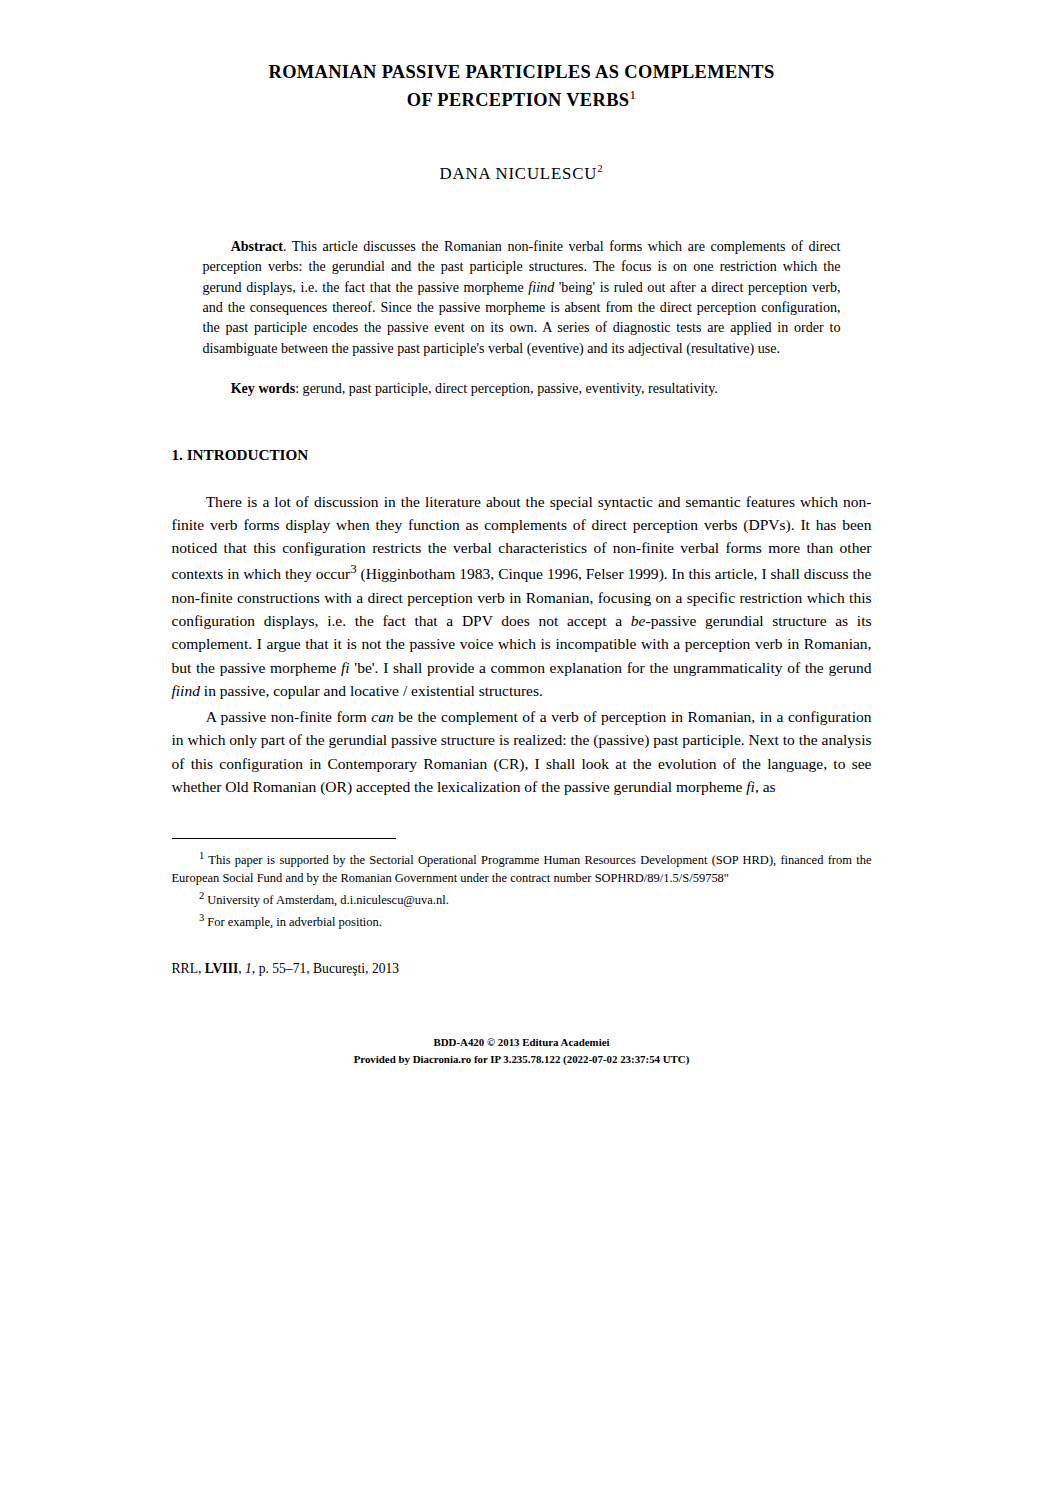ROMANIAN PASSIVE PARTICIPLES AS COMPLEMENTS
OF PERCEPTION VERBS1
DANA NICULESCU2
Abstract. This article discusses the Romanian non-finite verbal forms which are complements of direct perception verbs: the gerundial and the past participle structures. The focus is on one restriction which the gerund displays, i.e. the fact that the passive morpheme fiind 'being' is ruled out after a direct perception verb, and the consequences thereof. Since the passive morpheme is absent from the direct perception configuration, the past participle encodes the passive event on its own. A series of diagnostic tests are applied in order to disambiguate between the passive past participle's verbal (eventive) and its adjectival (resultative) use.
Key words: gerund, past participle, direct perception, passive, eventivity, resultativity.
1. INTRODUCTION
There is a lot of discussion in the literature about the special syntactic and semantic features which non-finite verb forms display when they function as complements of direct perception verbs (DPVs). It has been noticed that this configuration restricts the verbal characteristics of non-finite verbal forms more than other contexts in which they occur3 (Higginbotham 1983, Cinque 1996, Felser 1999). In this article, I shall discuss the non-finite constructions with a direct perception verb in Romanian, focusing on a specific restriction which this configuration displays, i.e. the fact that a DPV does not accept a be-passive gerundial structure as its complement. I argue that it is not the passive voice which is incompatible with a perception verb in Romanian, but the passive morpheme fi 'be'. I shall provide a common explanation for the ungrammaticality of the gerund fiind in passive, copular and locative / existential structures.
A passive non-finite form can be the complement of a verb of perception in Romanian, in a configuration in which only part of the gerundial passive structure is realized: the (passive) past participle. Next to the analysis of this configuration in Contemporary Romanian (CR), I shall look at the evolution of the language, to see whether Old Romanian (OR) accepted the lexicalization of the passive gerundial morpheme fi, as
1 This paper is supported by the Sectorial Operational Programme Human Resources Development (SOP HRD), financed from the European Social Fund and by the Romanian Government under the contract number SOPHRD/89/1.5/S/59758"
2 University of Amsterdam, d.i.niculescu@uva.nl.
3 For example, in adverbial position.
RRL, LVIII, 1, p. 55–71, Bucureşti, 2013
BDD-A420 © 2013 Editura Academiei
Provided by Diacronia.ro for IP 3.235.78.122 (2022-07-02 23:37:54 UTC)